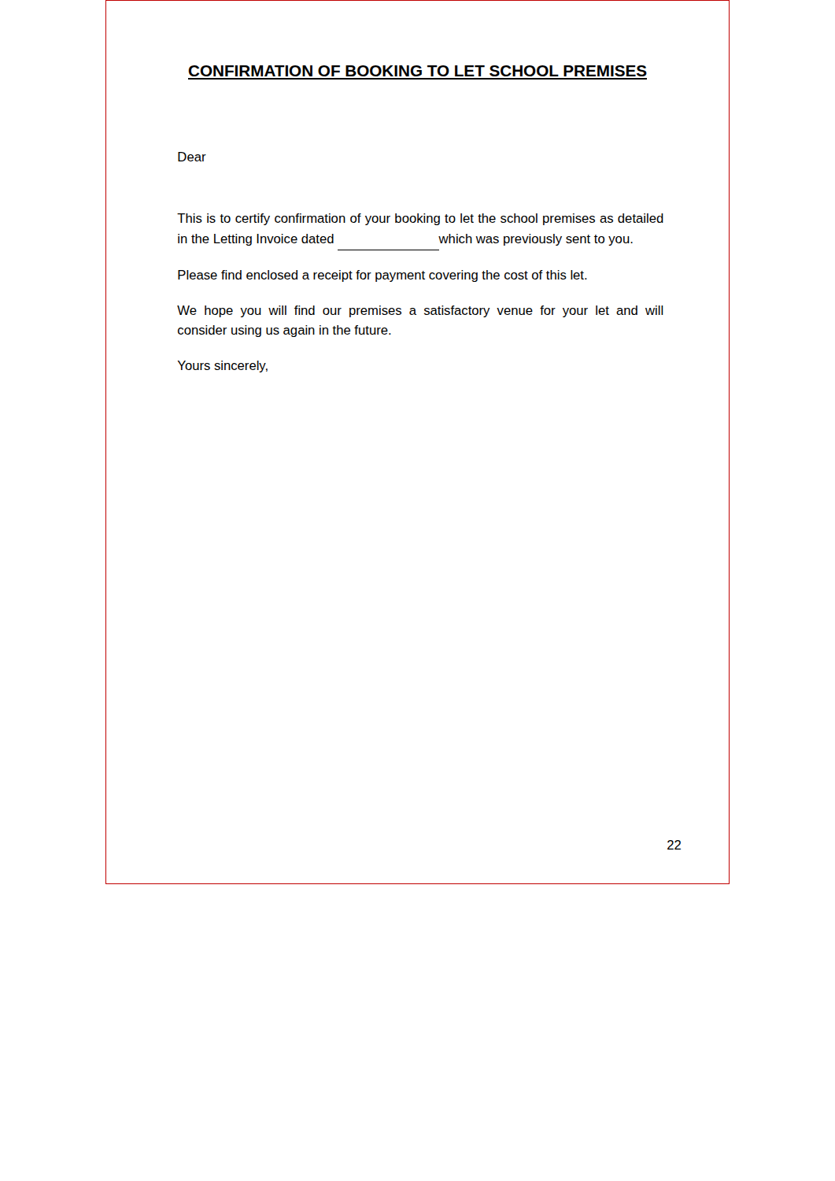CONFIRMATION OF BOOKING TO LET SCHOOL PREMISES
Dear
This is to certify confirmation of your booking to let the school premises as detailed in the Letting Invoice dated which was previously sent to you.
Please find enclosed a receipt for payment covering the cost of this let.
We hope you will find our premises a satisfactory venue for your let and will consider using us again in the future.
Yours sincerely,
22